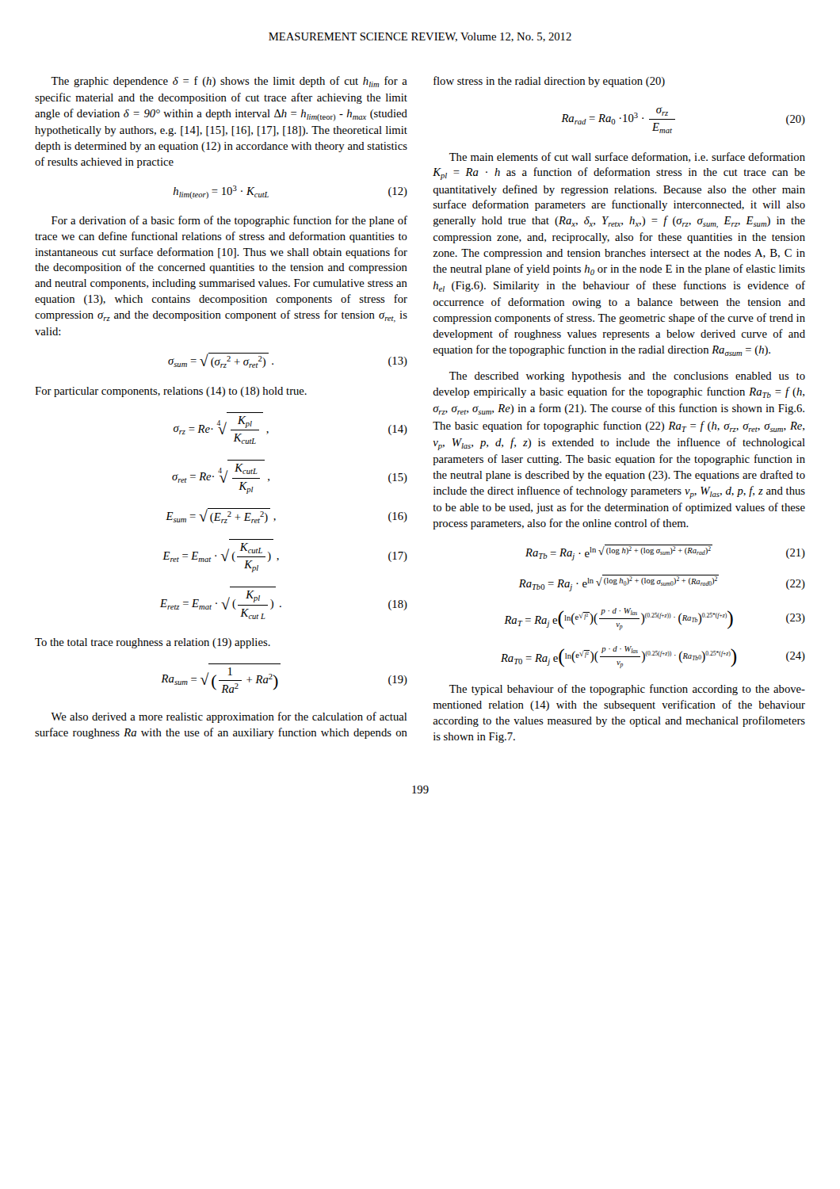MEASUREMENT SCIENCE REVIEW, Volume 12, No. 5, 2012
The graphic dependence δ = f (h) shows the limit depth of cut hlim for a specific material and the decomposition of cut trace after achieving the limit angle of deviation δ = 90° within a depth interval Δh = hlim(teor) - hmax (studied hypothetically by authors, e.g. [14], [15], [16], [17], [18]). The theoretical limit depth is determined by an equation (12) in accordance with theory and statistics of results achieved in practice
hlim(teor) = 103 · KcutL (12)
For a derivation of a basic form of the topographic function for the plane of trace we can define functional relations of stress and deformation quantities to instantaneous cut surface deformation [10]. Thus we shall obtain equations for the decomposition of the concerned quantities to the tension and compression and neutral components, including summarised values. For cumulative stress an equation (13), which contains decomposition components of stress for compression σrz and the decomposition component of stress for tension σret, is valid:
σsum = √(σrz2 + σret2) . (13)
For particular components, relations (14) to (18) hold true.
σrz = Re· 4√Kpl KcutL , (14)
σret = Re· 4√KcutL Kpl , (15)
Esum = √(Erz2 + Eret2) , (16)
Eret = Emat · √(KcutL Kpl) , (17)
Eretz = Emat · √(Kpl Kcut L) . (18)
To the total trace roughness a relation (19) applies.
Rasum = √(1 Ra2 + Ra2) (19)
We also derived a more realistic approximation for the calculation of actual surface roughness Ra with the use of an auxiliary function which depends on flow stress in the radial direction by equation (20)
Rarad = Ra0 ·103 · σrz Emat (20)
The main elements of cut wall surface deformation, i.e. surface deformation Kpl = Ra · h as a function of deformation stress in the cut trace can be quantitatively defined by regression relations. Because also the other main surface deformation parameters are functionally interconnected, it will also generally hold true that (Rax, δx, Yretx, hx,) = f (σrz, σsum, Erz, Esum) in the compression zone, and, reciprocally, also for these quantities in the tension zone. The compression and tension branches intersect at the nodes A, B, C in the neutral plane of yield points h0 or in the node E in the plane of elastic limits hel (Fig.6). Similarity in the behaviour of these functions is evidence of occurrence of deformation owing to a balance between the tension and compression components of stress. The geometric shape of the curve of trend in development of roughness values represents a below derived curve of and equation for the topographic function in the radial direction Raσsum = (h).
The described working hypothesis and the conclusions enabled us to develop empirically a basic equation for the topographic function RaTb = f (h, σrz, σret, σsum, Re) in a form (21). The course of this function is shown in Fig.6. The basic equation for topographic function (22) RaT = f (h, σrz, σret, σsum, Re, vp, Wlas, p, d, f, z) is extended to include the influence of technological parameters of laser cutting. The basic equation for the topographic function in the neutral plane is described by the equation (23). The equations are drafted to include the direct influence of technology parameters vp, Wlas, d, p, f, z and thus to be able to be used, just as for the determination of optimized values of these process parameters, also for the online control of them.
RaTb = Raj · eln √(log h)2 + (log σsum)2 + (Rarad)2 (21)
RaTb0 = Raj · eln √(log h0)2 + (log σsum0)2 + (Rarad0)2 (22)
RaT = Raj e(ln(e√f2)(p · d · Wlas vp)(0.25(f+z)) · (RaTb)0.25*(f+z)) (23)
RaT0 = Raj e(ln(e√f2)(p · d · Wlas vp)(0.25(f+z)) · (RaTb0)0.25*(f+z)) (24)
The typical behaviour of the topographic function according to the above-mentioned relation (14) with the subsequent verification of the behaviour according to the values measured by the optical and mechanical profilometers is shown in Fig.7.
199